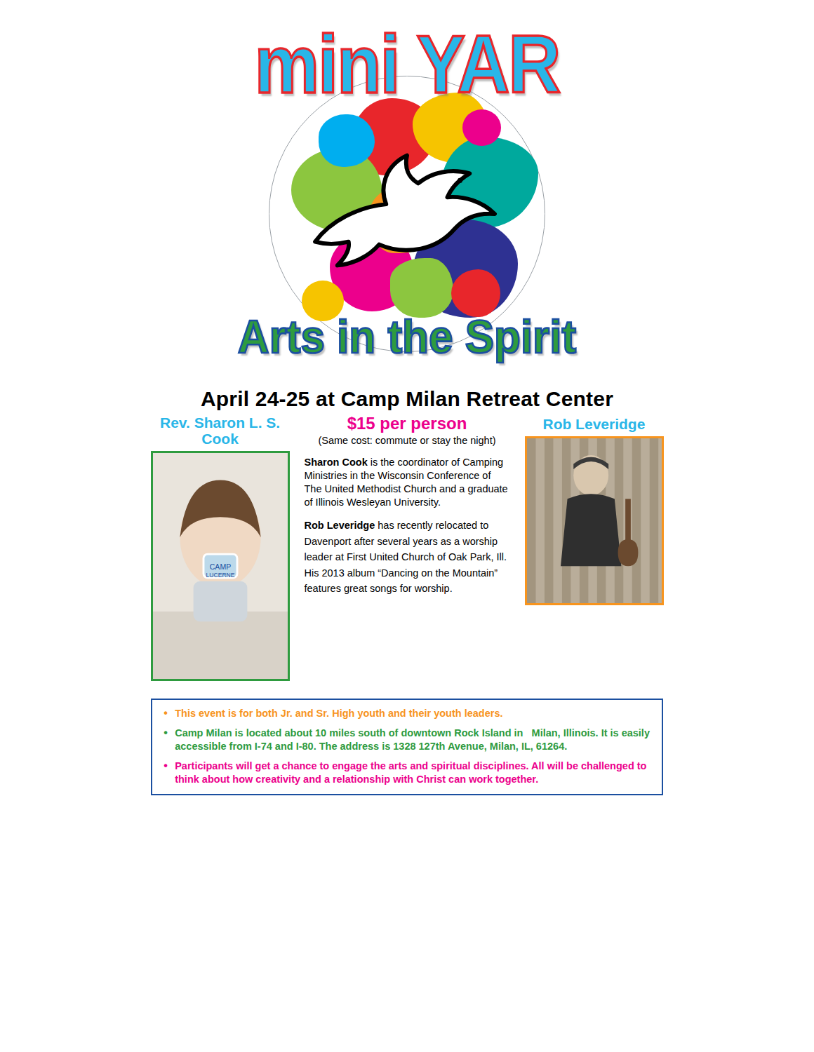mini YAR
Arts in the Spirit
April 24-25 at Camp Milan Retreat Center
Rev. Sharon L. S. Cook
$15 per person
(Same cost: commute or stay the night)
Sharon Cook is the coordinator of Camping Ministries in the Wisconsin Conference of The United Methodist Church and a graduate of Illinois Wesleyan University.
Rob Leveridge has recently relocated to Davenport after several years as a worship leader at First United Church of Oak Park, Ill. His 2013 album “Dancing on the Mountain” features great songs for worship.
Rob Leveridge
This event is for both Jr. and Sr. High youth and their youth leaders.
Camp Milan is located about 10 miles south of downtown Rock Island in Milan, Illinois. It is easily accessible from I-74 and I-80. The address is 1328 127th Avenue, Milan, IL, 61264.
Participants will get a chance to engage the arts and spiritual disciplines. All will be challenged to think about how creativity and a relationship with Christ can work together.